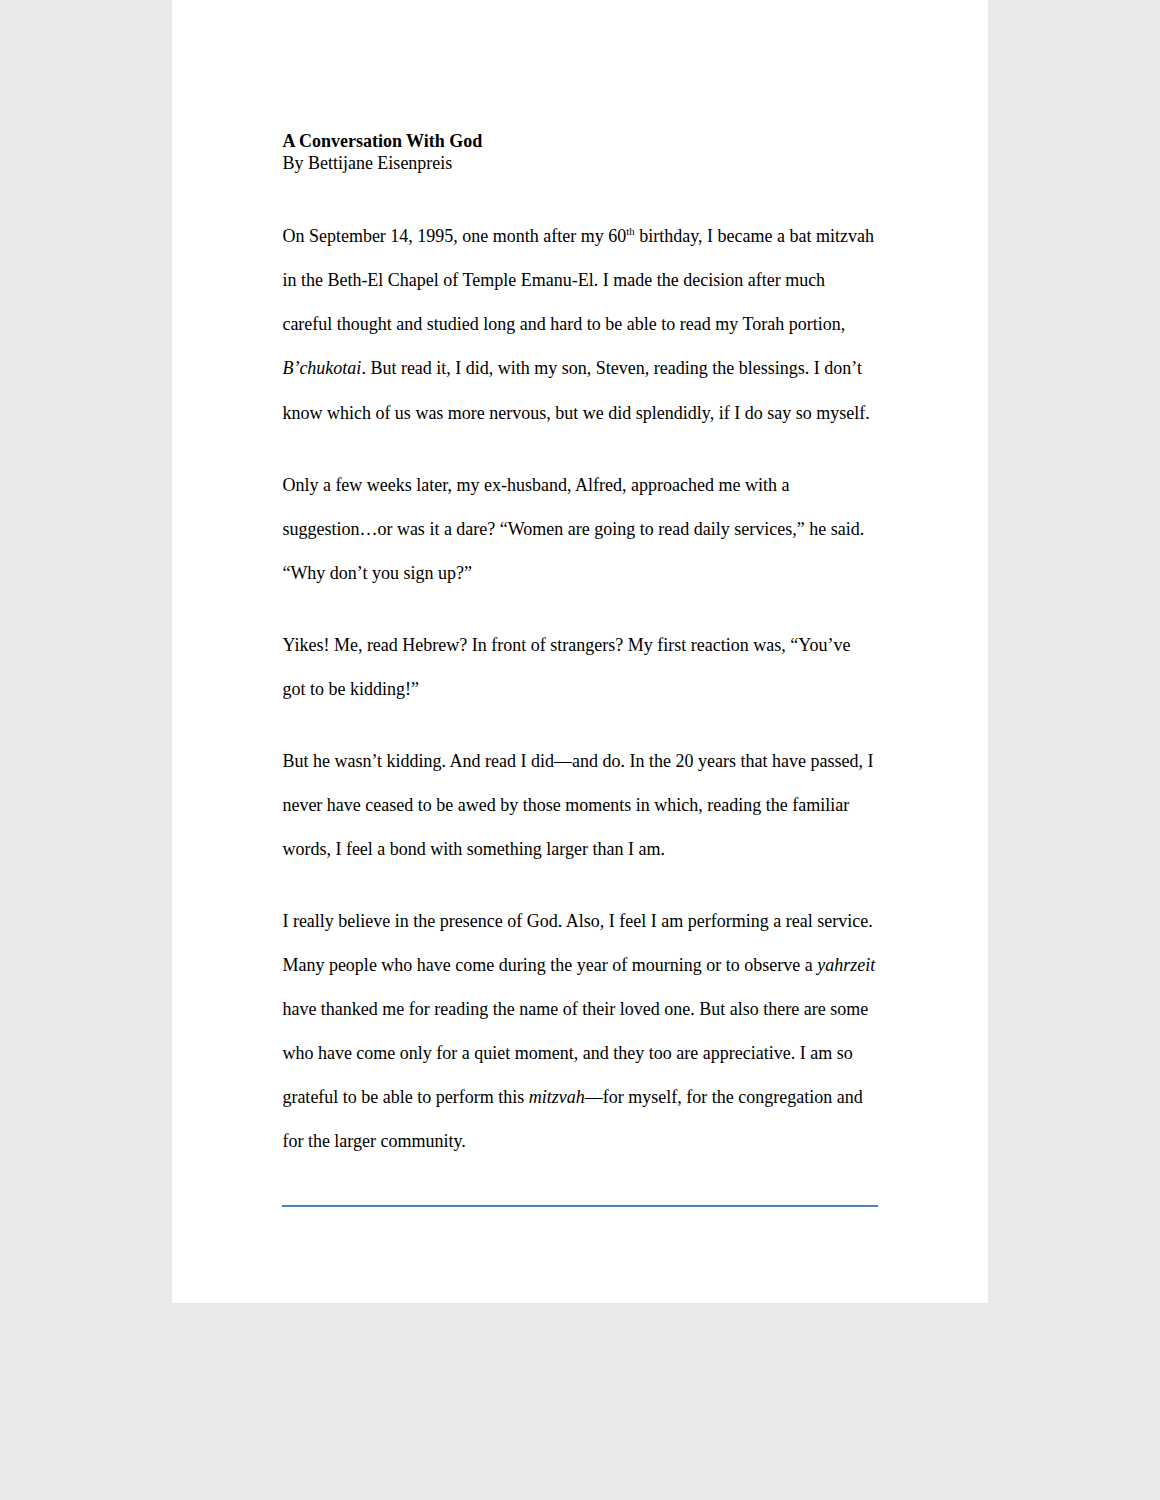A Conversation With God
By Bettijane Eisenpreis
On September 14, 1995, one month after my 60th birthday, I became a bat mitzvah in the Beth-El Chapel of Temple Emanu-El. I made the decision after much careful thought and studied long and hard to be able to read my Torah portion, B’chukotai. But read it, I did, with my son, Steven, reading the blessings. I don’t know which of us was more nervous, but we did splendidly, if I do say so myself.
Only a few weeks later, my ex-husband, Alfred, approached me with a suggestion…or was it a dare? “Women are going to read daily services,” he said. “Why don’t you sign up?”
Yikes! Me, read Hebrew? In front of strangers? My first reaction was, “You’ve got to be kidding!”
But he wasn’t kidding. And read I did—and do. In the 20 years that have passed, I never have ceased to be awed by those moments in which, reading the familiar words, I feel a bond with something larger than I am.
I really believe in the presence of God. Also, I feel I am performing a real service. Many people who have come during the year of mourning or to observe a yahrzeit have thanked me for reading the name of their loved one. But also there are some who have come only for a quiet moment, and they too are appreciative. I am so grateful to be able to perform this mitzvah—for myself, for the congregation and for the larger community.